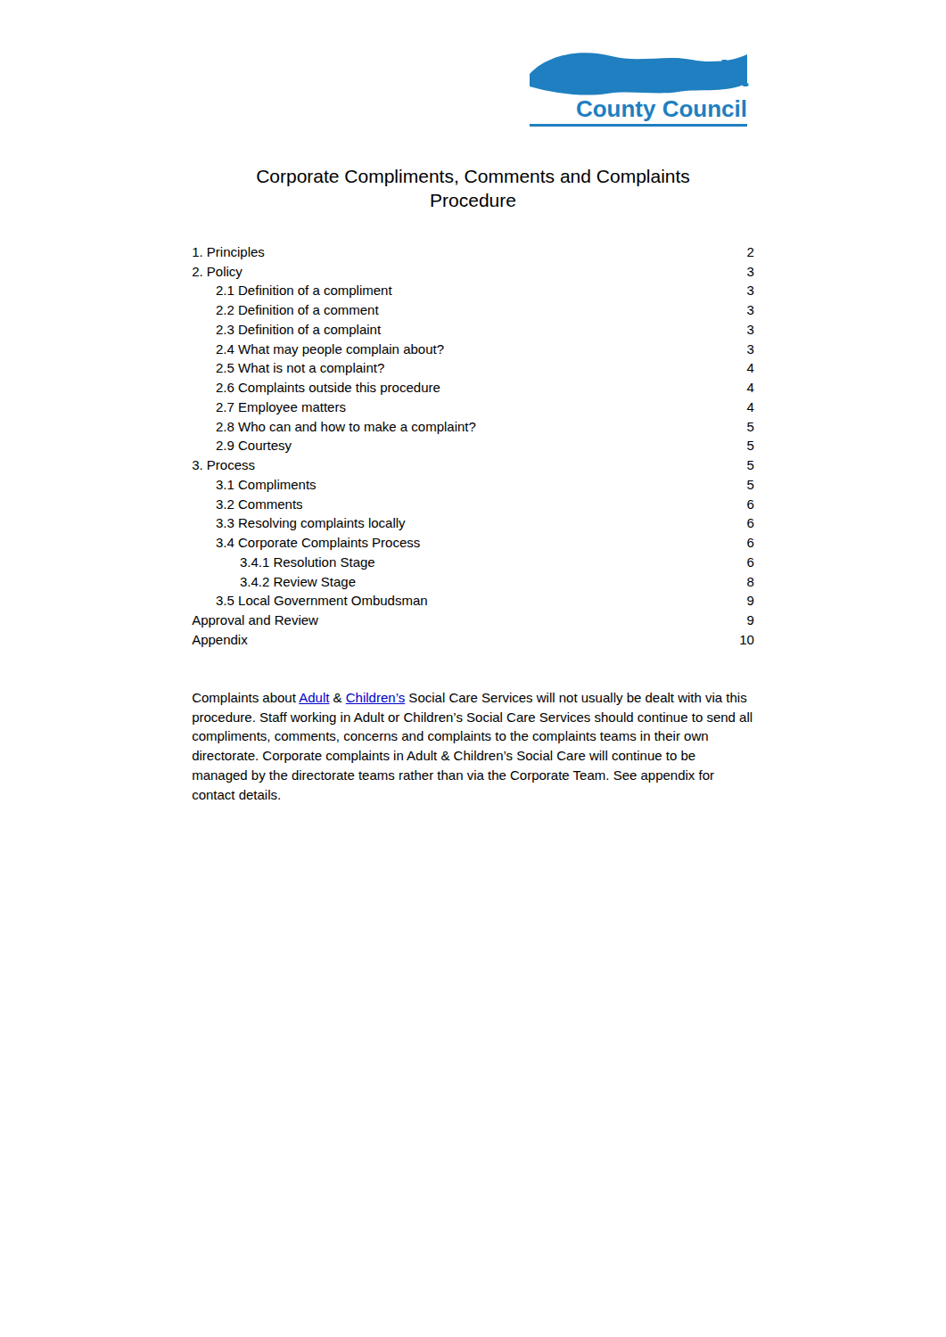Cumbria County Council
Corporate Compliments, Comments and Complaints
Procedure
21. Principles
32. Policy
32.1 Definition of a compliment
32.2 Definition of a comment
32.3 Definition of a complaint
32.4 What may people complain about?
42.5 What is not a complaint?
42.6 Complaints outside this procedure
42.7 Employee matters
52.8 Who can and how to make a complaint?
52.9 Courtesy
53. Process
53.1 Compliments
63.2 Comments
63.3 Resolving complaints locally
63.4 Corporate Complaints Process
63.4.1 Resolution Stage
83.4.2 Review Stage
93.5 Local Government Ombudsman
9 Approval and Review
10 Appendix
Complaints about Adult & Children’s Social Care Services will not usually be dealt with via this procedure. Staff working in Adult or Children’s Social Care Services should continue to send all compliments, comments, concerns and complaints to the complaints teams in their own directorate. Corporate complaints in Adult & Children’s Social Care will continue to be managed by the directorate teams rather than via the Corporate Team. See appendix for contact details.